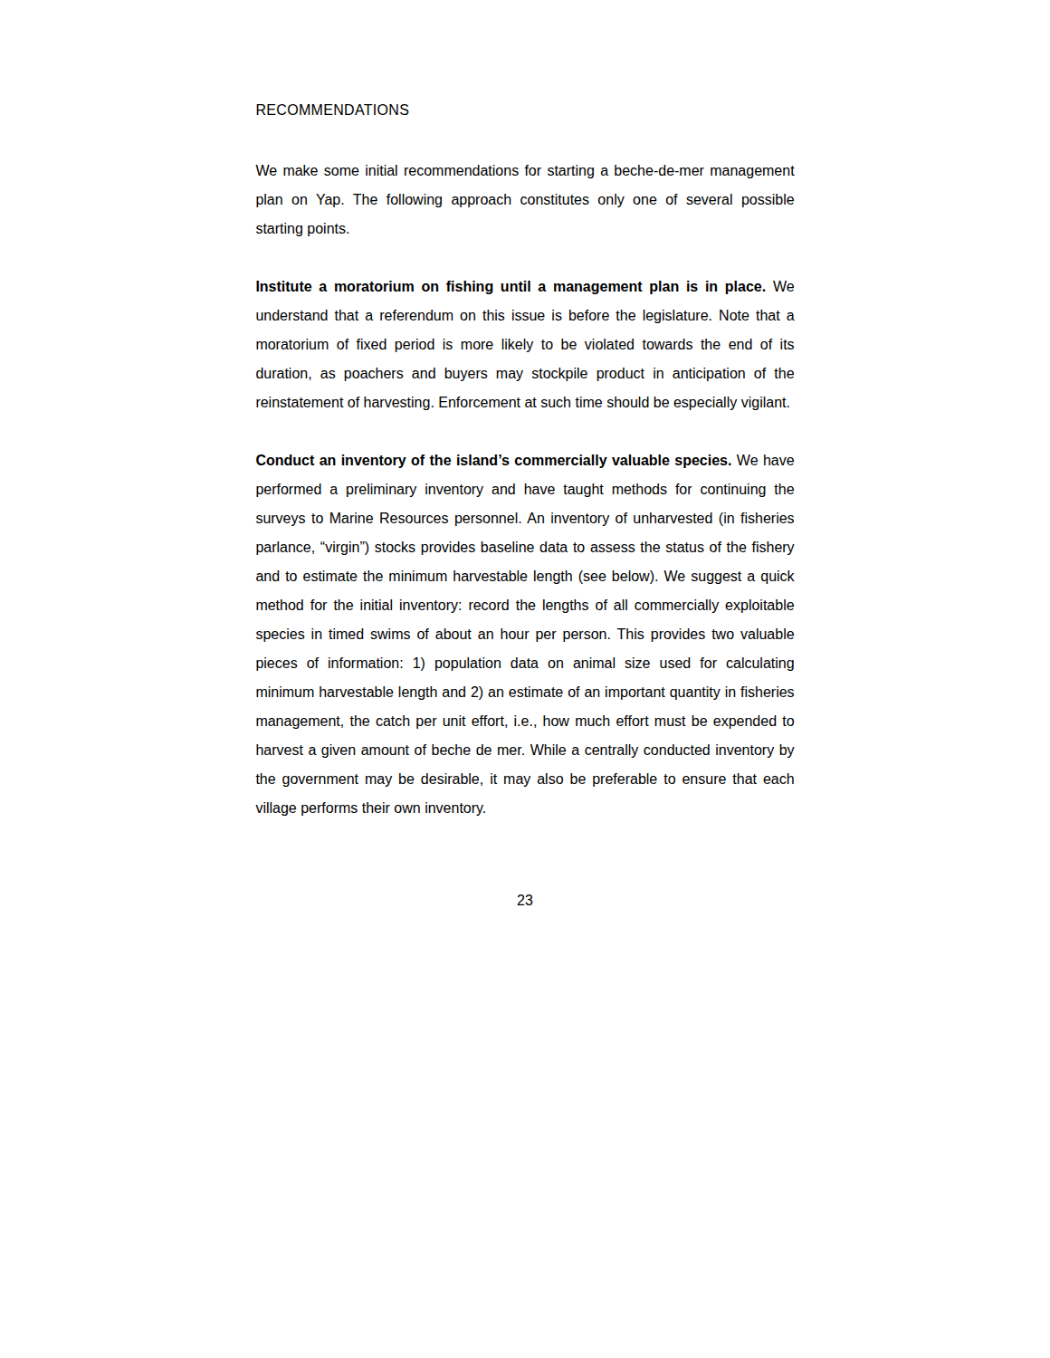RECOMMENDATIONS
We make some initial recommendations for starting a beche-de-mer management plan on Yap. The following approach constitutes only one of several possible starting points.
Institute a moratorium on fishing until a management plan is in place. We understand that a referendum on this issue is before the legislature. Note that a moratorium of fixed period is more likely to be violated towards the end of its duration, as poachers and buyers may stockpile product in anticipation of the reinstatement of harvesting. Enforcement at such time should be especially vigilant.
Conduct an inventory of the island’s commercially valuable species. We have performed a preliminary inventory and have taught methods for continuing the surveys to Marine Resources personnel. An inventory of unharvested (in fisheries parlance, “virgin”) stocks provides baseline data to assess the status of the fishery and to estimate the minimum harvestable length (see below). We suggest a quick method for the initial inventory: record the lengths of all commercially exploitable species in timed swims of about an hour per person. This provides two valuable pieces of information: 1) population data on animal size used for calculating minimum harvestable length and 2) an estimate of an important quantity in fisheries management, the catch per unit effort, i.e., how much effort must be expended to harvest a given amount of beche de mer. While a centrally conducted inventory by the government may be desirable, it may also be preferable to ensure that each village performs their own inventory.
23